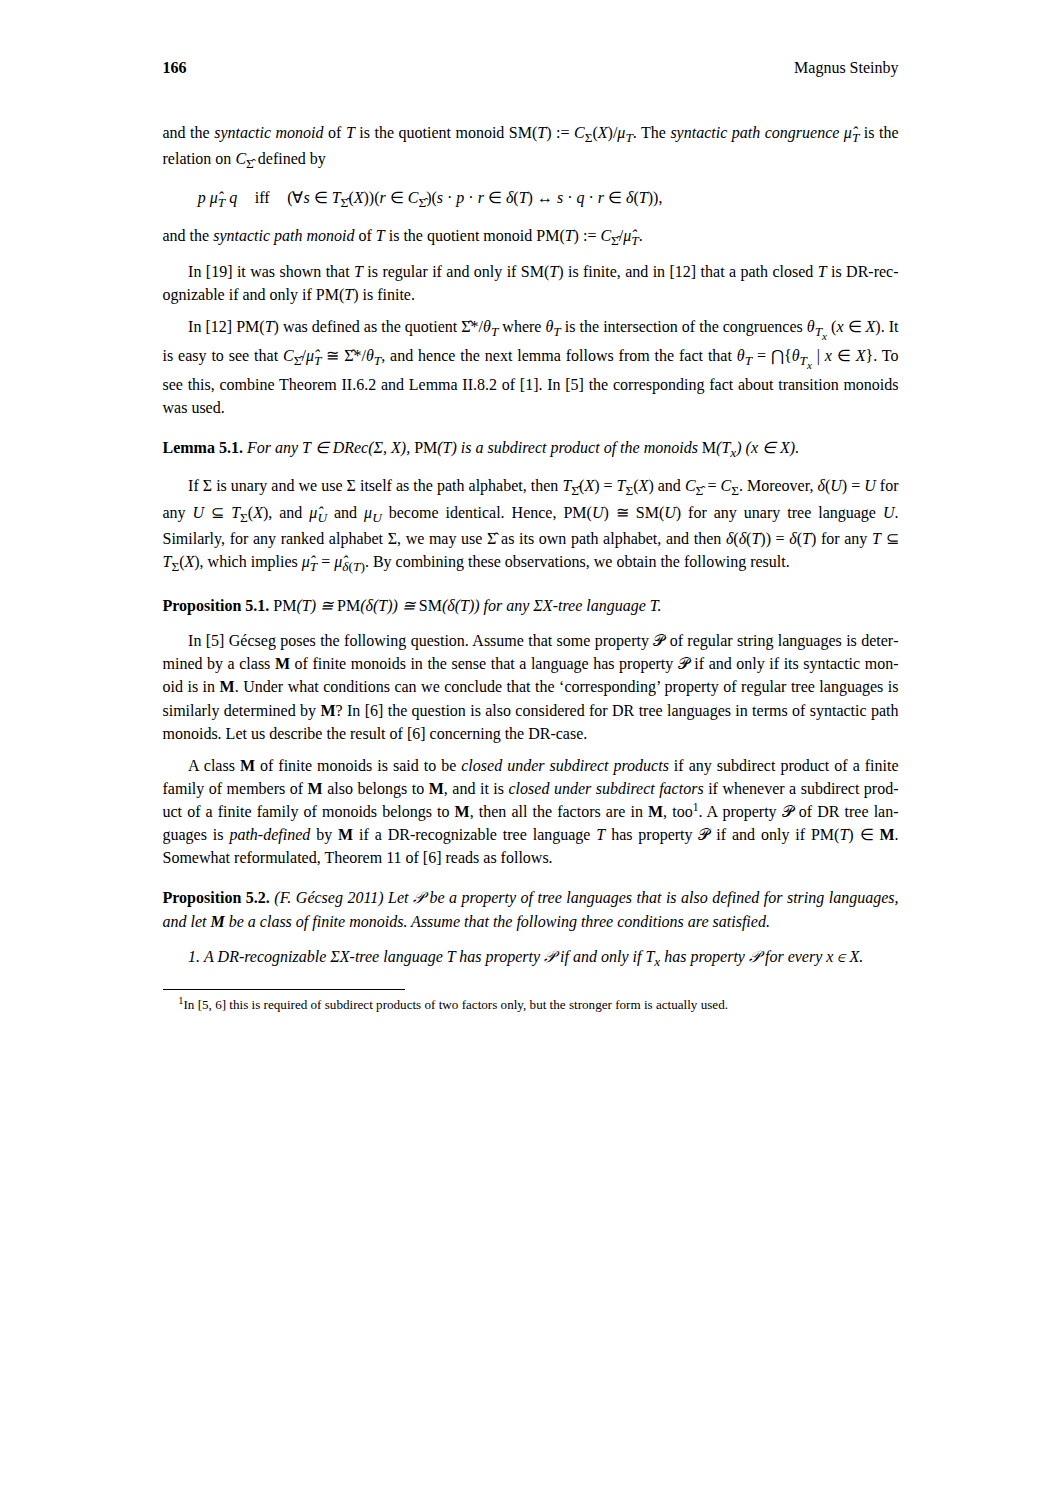166 Magnus Steinby
and the syntactic monoid of T is the quotient monoid SM(T) := CΣ(X)/μT. The syntactic path congruence μ̂T is the relation on CΣ̂ defined by
p μ̂T qiff(∀s ∈ TΣ̂(X))(r ∈ CΣ̂)(s · p · r ∈ δ(T) ↔ s · q · r ∈ δ(T)),
and the syntactic path monoid of T is the quotient monoid PM(T) := CΣ̂/μ̂T.
In [19] it was shown that T is regular if and only if SM(T) is finite, and in [12] that a path closed T is DR-recognizable if and only if PM(T) is finite.
In [12] PM(T) was defined as the quotient Σ̂*/θT where θT is the intersection of the congruences θTx (x ∈ X). It is easy to see that CΣ̂/μ̂T ≅ Σ̂*/θT, and hence the next lemma follows from the fact that θT = ⋂{θTx | x ∈ X}. To see this, combine Theorem II.6.2 and Lemma II.8.2 of [1]. In [5] the corresponding fact about transition monoids was used.
Lemma 5.1. For any T ∈ DRec(Σ, X), PM(T) is a subdirect product of the monoids M(Tx) (x ∈ X).
If Σ is unary and we use Σ itself as the path alphabet, then TΣ̂(X) = TΣ(X) and CΣ̂ = CΣ. Moreover, δ(U) = U for any U ⊆ TΣ(X), and μ̂U and μU become identical. Hence, PM(U) ≅ SM(U) for any unary tree language U. Similarly, for any ranked alphabet Σ, we may use Σ̂ as its own path alphabet, and then δ(δ(T)) = δ(T) for any T ⊆ TΣ(X), which implies μ̂T = μ̂δ(T). By combining these observations, we obtain the following result.
Proposition 5.1. PM(T) ≅ PM(δ(T)) ≅ SM(δ(T)) for any ΣX-tree language T.
In [5] Gécseg poses the following question. Assume that some property 𝒫 of regular string languages is determined by a class M of finite monoids in the sense that a language has property 𝒫 if and only if its syntactic monoid is in M. Under what conditions can we conclude that the ‘corresponding’ property of regular tree languages is similarly determined by M? In [6] the question is also considered for DR tree languages in terms of syntactic path monoids. Let us describe the result of [6] concerning the DR-case.
A class M of finite monoids is said to be closed under subdirect products if any subdirect product of a finite family of members of M also belongs to M, and it is closed under subdirect factors if whenever a subdirect product of a finite family of monoids belongs to M, then all the factors are in M, too1. A property 𝒫 of DR tree languages is path-defined by M if a DR-recognizable tree language T has property 𝒫 if and only if PM(T) ∈ M. Somewhat reformulated, Theorem 11 of [6] reads as follows.
Proposition 5.2. (F. Gécseg 2011) Let 𝒫 be a property of tree languages that is also defined for string languages, and let M be a class of finite monoids. Assume that the following three conditions are satisfied.
A DR-recognizable ΣX-tree language T has property 𝒫 if and only if Tx has property 𝒫 for every x ∈ X.
1In [5, 6] this is required of subdirect products of two factors only, but the stronger form is actually used.